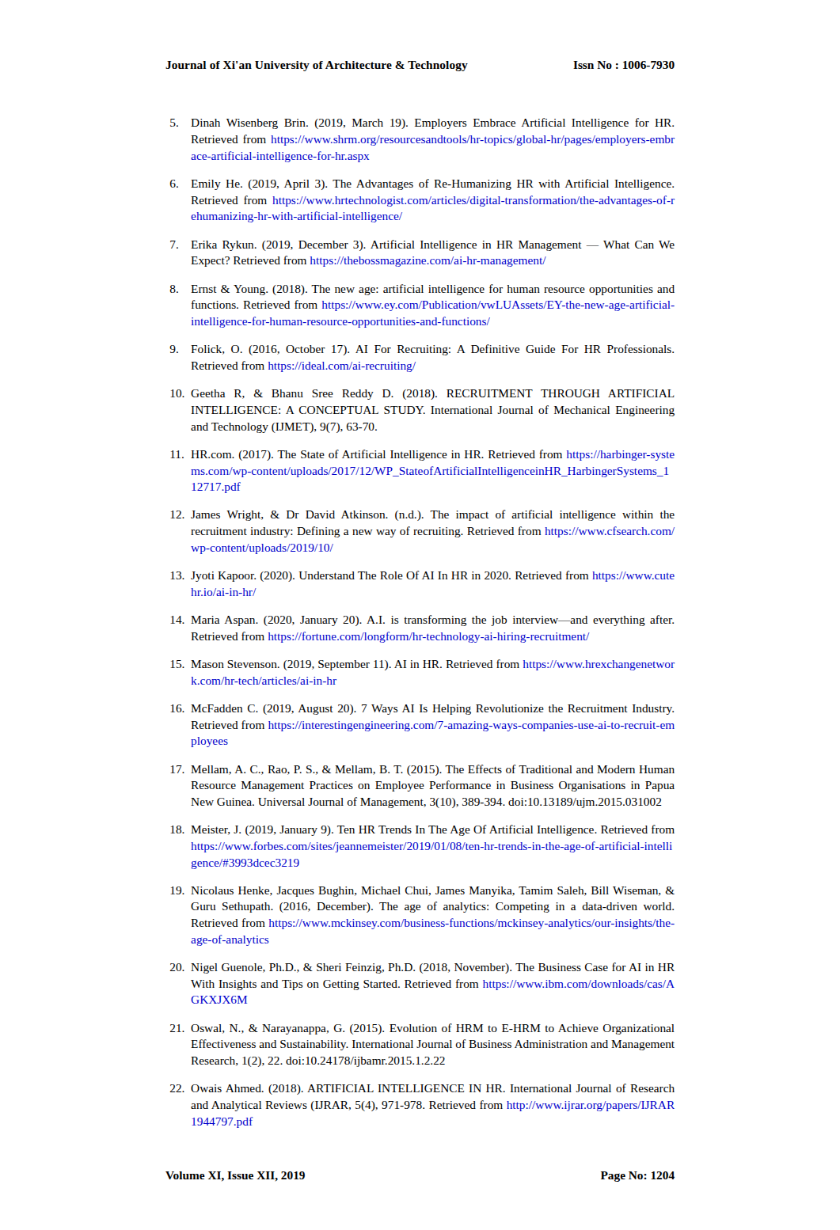Journal of Xi'an University of Architecture & Technology Issn No : 1006-7930
Dinah Wisenberg Brin. (2019, March 19). Employers Embrace Artificial Intelligence for HR. Retrieved from https://www.shrm.org/resourcesandtools/hr-topics/global-hr/pages/employers-embrace-artificial-intelligence-for-hr.aspx
Emily He. (2019, April 3). The Advantages of Re-Humanizing HR with Artificial Intelligence. Retrieved from https://www.hrtechnologist.com/articles/digital-transformation/the-advantages-of-rehumanizing-hr-with-artificial-intelligence/
Erika Rykun. (2019, December 3). Artificial Intelligence in HR Management — What Can We Expect? Retrieved from https://thebossmagazine.com/ai-hr-management/
Ernst & Young. (2018). The new age: artificial intelligence for human resource opportunities and functions. Retrieved from https://www.ey.com/Publication/vwLUAssets/EY-the-new-age-artificial-intelligence-for-human-resource-opportunities-and-functions/
Folick, O. (2016, October 17). AI For Recruiting: A Definitive Guide For HR Professionals. Retrieved from https://ideal.com/ai-recruiting/
Geetha R, & Bhanu Sree Reddy D. (2018). RECRUITMENT THROUGH ARTIFICIAL INTELLIGENCE: A CONCEPTUAL STUDY. International Journal of Mechanical Engineering and Technology (IJMET), 9(7), 63-70.
HR.com. (2017). The State of Artificial Intelligence in HR. Retrieved from https://harbinger-systems.com/wp-content/uploads/2017/12/WP_StateofArtificialIntelligenceinHR_HarbingerSystems_112717.pdf
James Wright, & Dr David Atkinson. (n.d.). The impact of artificial intelligence within the recruitment industry: Defining a new way of recruiting. Retrieved from https://www.cfsearch.com/wp-content/uploads/2019/10/
Jyoti Kapoor. (2020). Understand The Role Of AI In HR in 2020. Retrieved from https://www.cutehr.io/ai-in-hr/
Maria Aspan. (2020, January 20). A.I. is transforming the job interview—and everything after. Retrieved from https://fortune.com/longform/hr-technology-ai-hiring-recruitment/
Mason Stevenson. (2019, September 11). AI in HR. Retrieved from https://www.hrexchangenetwork.com/hr-tech/articles/ai-in-hr
McFadden C. (2019, August 20). 7 Ways AI Is Helping Revolutionize the Recruitment Industry. Retrieved from https://interestingengineering.com/7-amazing-ways-companies-use-ai-to-recruit-employees
Mellam, A. C., Rao, P. S., & Mellam, B. T. (2015). The Effects of Traditional and Modern Human Resource Management Practices on Employee Performance in Business Organisations in Papua New Guinea. Universal Journal of Management, 3(10), 389-394. doi:10.13189/ujm.2015.031002
Meister, J. (2019, January 9). Ten HR Trends In The Age Of Artificial Intelligence. Retrieved from https://www.forbes.com/sites/jeannemeister/2019/01/08/ten-hr-trends-in-the-age-of-artificial-intelligence/#3993dcec3219
Nicolaus Henke, Jacques Bughin, Michael Chui, James Manyika, Tamim Saleh, Bill Wiseman, & Guru Sethupath. (2016, December). The age of analytics: Competing in a data-driven world. Retrieved from https://www.mckinsey.com/business-functions/mckinsey-analytics/our-insights/the-age-of-analytics
Nigel Guenole, Ph.D., & Sheri Feinzig, Ph.D. (2018, November). The Business Case for AI in HR With Insights and Tips on Getting Started. Retrieved from https://www.ibm.com/downloads/cas/AGKXJX6M
Oswal, N., & Narayanappa, G. (2015). Evolution of HRM to E-HRM to Achieve Organizational Effectiveness and Sustainability. International Journal of Business Administration and Management Research, 1(2), 22. doi:10.24178/ijbamr.2015.1.2.22
Owais Ahmed. (2018). ARTIFICIAL INTELLIGENCE IN HR. International Journal of Research and Analytical Reviews (IJRAR, 5(4), 971-978. Retrieved from http://www.ijrar.org/papers/IJRAR1944797.pdf
Volume XI, Issue XII, 2019 Page No: 1204